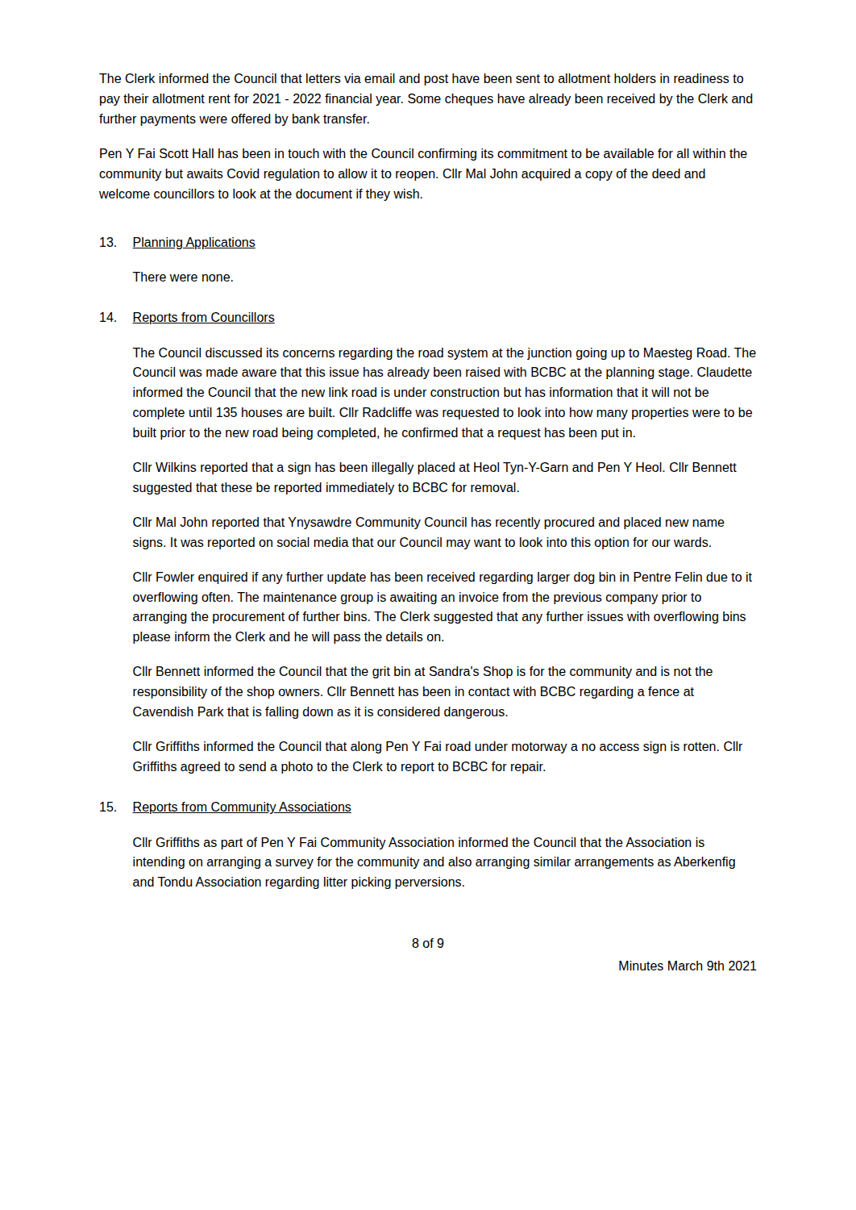The Clerk informed the Council that letters via email and post have been sent to allotment holders in readiness to pay their allotment rent for 2021 - 2022 financial year. Some cheques have already been received by the Clerk and further payments were offered by bank transfer.
Pen Y Fai Scott Hall has been in touch with the Council confirming its commitment to be available for all within the community but awaits Covid regulation to allow it to reopen. Cllr Mal John acquired a copy of the deed and welcome councillors to look at the document if they wish.
Planning Applications
There were none.
Reports from Councillors
The Council discussed its concerns regarding the road system at the junction going up to Maesteg Road. The Council was made aware that this issue has already been raised with BCBC at the planning stage. Claudette informed the Council that the new link road is under construction but has information that it will not be complete until 135 houses are built. Cllr Radcliffe was requested to look into how many properties were to be built prior to the new road being completed, he confirmed that a request has been put in.
Cllr Wilkins reported that a sign has been illegally placed at Heol Tyn-Y-Garn and Pen Y Heol. Cllr Bennett suggested that these be reported immediately to BCBC for removal.
Cllr Mal John reported that Ynysawdre Community Council has recently procured and placed new name signs. It was reported on social media that our Council may want to look into this option for our wards.
Cllr Fowler enquired if any further update has been received regarding larger dog bin in Pentre Felin due to it overflowing often. The maintenance group is awaiting an invoice from the previous company prior to arranging the procurement of further bins. The Clerk suggested that any further issues with overflowing bins please inform the Clerk and he will pass the details on.
Cllr Bennett informed the Council that the grit bin at Sandra's Shop is for the community and is not the responsibility of the shop owners. Cllr Bennett has been in contact with BCBC regarding a fence at Cavendish Park that is falling down as it is considered dangerous.
Cllr Griffiths informed the Council that along Pen Y Fai road under motorway a no access sign is rotten. Cllr Griffiths agreed to send a photo to the Clerk to report to BCBC for repair.
Reports from Community Associations
Cllr Griffiths as part of Pen Y Fai Community Association informed the Council that the Association is intending on arranging a survey for the community and also arranging similar arrangements as Aberkenfig and Tondu Association regarding litter picking perversions.
8 of 9
Minutes March 9th 2021